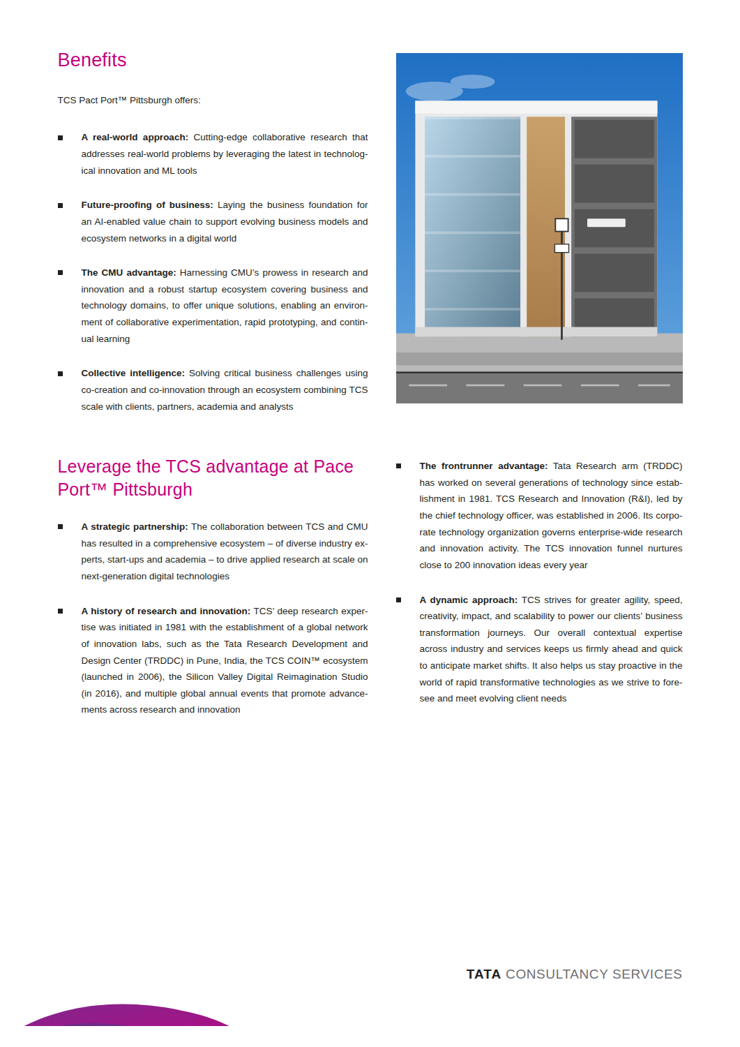Benefits
TCS Pact Port™ Pittsburgh offers:
A real-world approach: Cutting-edge collaborative research that addresses real-world problems by leveraging the latest in technological innovation and ML tools
Future-proofing of business: Laying the business foundation for an AI-enabled value chain to support evolving business models and ecosystem networks in a digital world
The CMU advantage: Harnessing CMU’s prowess in research and innovation and a robust startup ecosystem covering business and technology domains, to offer unique solutions, enabling an environment of collaborative experimentation, rapid prototyping, and continual learning
Collective intelligence: Solving critical business challenges using co-creation and co-innovation through an ecosystem combining TCS scale with clients, partners, academia and analysts
Leverage the TCS advantage at Pace Port™ Pittsburgh
A strategic partnership: The collaboration between TCS and CMU has resulted in a comprehensive ecosystem – of diverse industry experts, start-ups and academia – to drive applied research at scale on next-generation digital technologies
A history of research and innovation: TCS’ deep research expertise was initiated in 1981 with the establishment of a global network of innovation labs, such as the Tata Research Development and Design Center (TRDDC) in Pune, India, the TCS COIN™ ecosystem (launched in 2006), the Silicon Valley Digital Reimagination Studio (in 2016), and multiple global annual events that promote advancements across research and innovation
The frontrunner advantage: Tata Research arm (TRDDC) has worked on several generations of technology since establishment in 1981. TCS Research and Innovation (R&I), led by the chief technology officer, was established in 2006. Its corporate technology organization governs enterprise-wide research and innovation activity. The TCS innovation funnel nurtures close to 200 innovation ideas every year
A dynamic approach: TCS strives for greater agility, speed, creativity, impact, and scalability to power our clients’ business transformation journeys. Our overall contextual expertise across industry and services keeps us firmly ahead and quick to anticipate market shifts. It also helps us stay proactive in the world of rapid transformative technologies as we strive to foresee and meet evolving client needs
TATA CONSULTANCY SERVICES